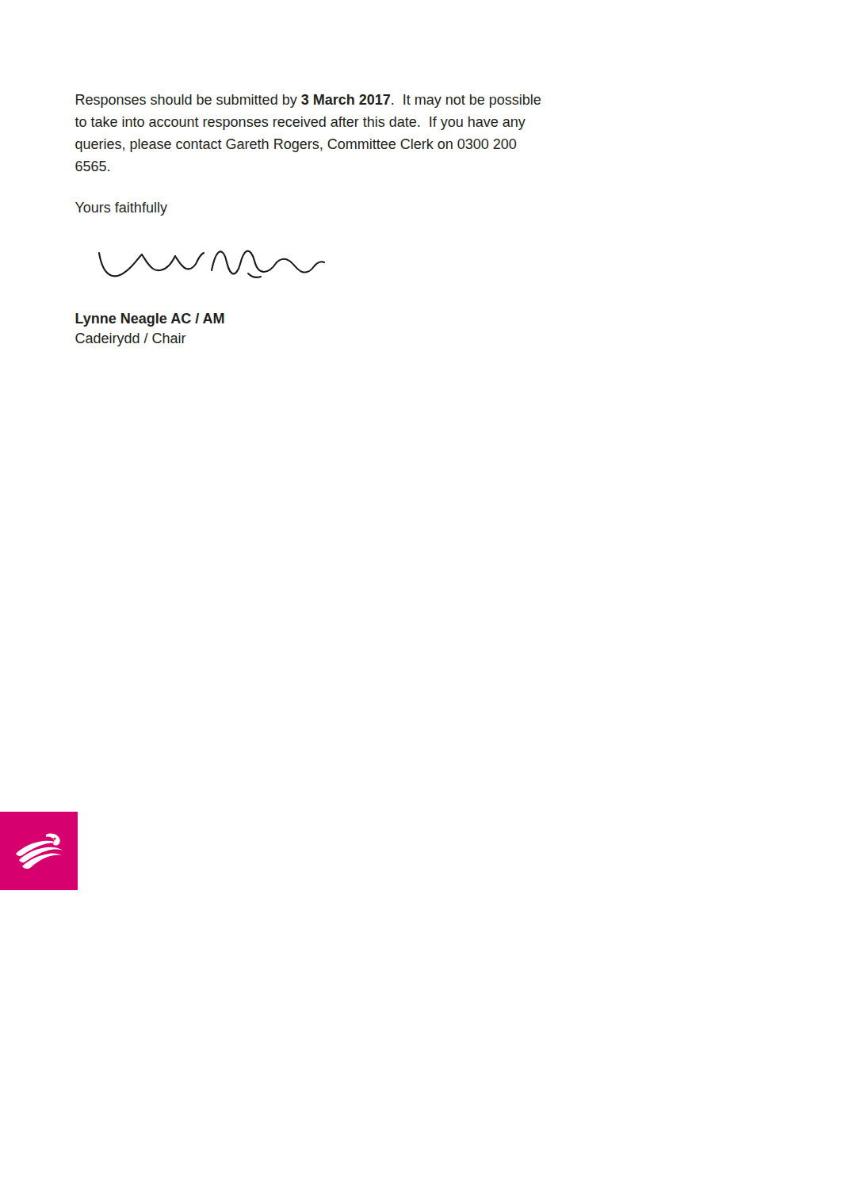Responses should be submitted by 3 March 2017. It may not be possible to take into account responses received after this date. If you have any queries, please contact Gareth Rogers, Committee Clerk on 0300 200 6565.
Yours faithfully
Lynne Neagle AC / AM
Cadeirydd / Chair